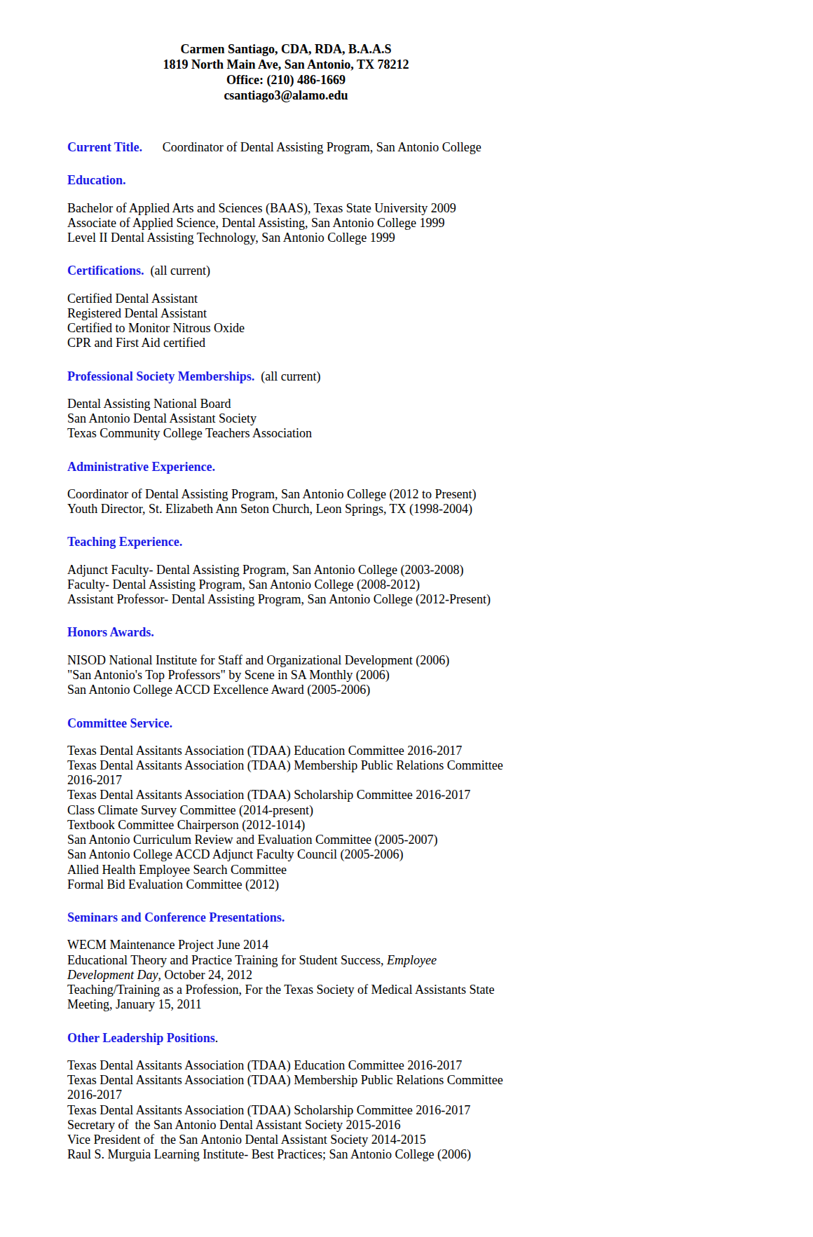Carmen Santiago, CDA, RDA, B.A.A.S 1819 North Main Ave, San Antonio, TX 78212 Office: (210) 486-1669 csantiago3@alamo.edu
Current Title.
Coordinator of Dental Assisting Program, San Antonio College
Education.
Bachelor of Applied Arts and Sciences (BAAS), Texas State University 2009
Associate of Applied Science, Dental Assisting, San Antonio College 1999
Level II Dental Assisting Technology, San Antonio College 1999
Certifications.
(all current)
Certified Dental Assistant
Registered Dental Assistant
Certified to Monitor Nitrous Oxide
CPR and First Aid certified
Professional Society Memberships.
(all current)
Dental Assisting National Board
San Antonio Dental Assistant Society
Texas Community College Teachers Association
Administrative Experience.
Coordinator of Dental Assisting Program, San Antonio College (2012 to Present)
Youth Director, St. Elizabeth Ann Seton Church, Leon Springs, TX (1998-2004)
Teaching Experience.
Adjunct Faculty- Dental Assisting Program, San Antonio College (2003-2008)
Faculty- Dental Assisting Program, San Antonio College (2008-2012)
Assistant Professor- Dental Assisting Program, San Antonio College (2012-Present)
Honors Awards.
NISOD National Institute for Staff and Organizational Development (2006)
"San Antonio's Top Professors" by Scene in SA Monthly (2006)
San Antonio College ACCD Excellence Award (2005-2006)
Committee Service.
Texas Dental Assitants Association (TDAA) Education Committee 2016-2017
Texas Dental Assitants Association (TDAA) Membership Public Relations Committee 2016-2017
Texas Dental Assitants Association (TDAA) Scholarship Committee 2016-2017
Class Climate Survey Committee (2014-present)
Textbook Committee Chairperson (2012-1014)
San Antonio Curriculum Review and Evaluation Committee (2005-2007)
San Antonio College ACCD Adjunct Faculty Council (2005-2006)
Allied Health Employee Search Committee
Formal Bid Evaluation Committee (2012)
Seminars and Conference Presentations.
WECM Maintenance Project June 2014
Educational Theory and Practice Training for Student Success, Employee Development Day, October 24, 2012
Teaching/Training as a Profession, For the Texas Society of Medical Assistants State Meeting, January 15, 2011
Other Leadership Positions
.
Texas Dental Assitants Association (TDAA) Education Committee 2016-2017
Texas Dental Assitants Association (TDAA) Membership Public Relations Committee 2016-2017
Texas Dental Assitants Association (TDAA) Scholarship Committee 2016-2017
Secretary of the San Antonio Dental Assistant Society 2015-2016
Vice President of the San Antonio Dental Assistant Society 2014-2015
Raul S. Murguia Learning Institute- Best Practices; San Antonio College (2006)